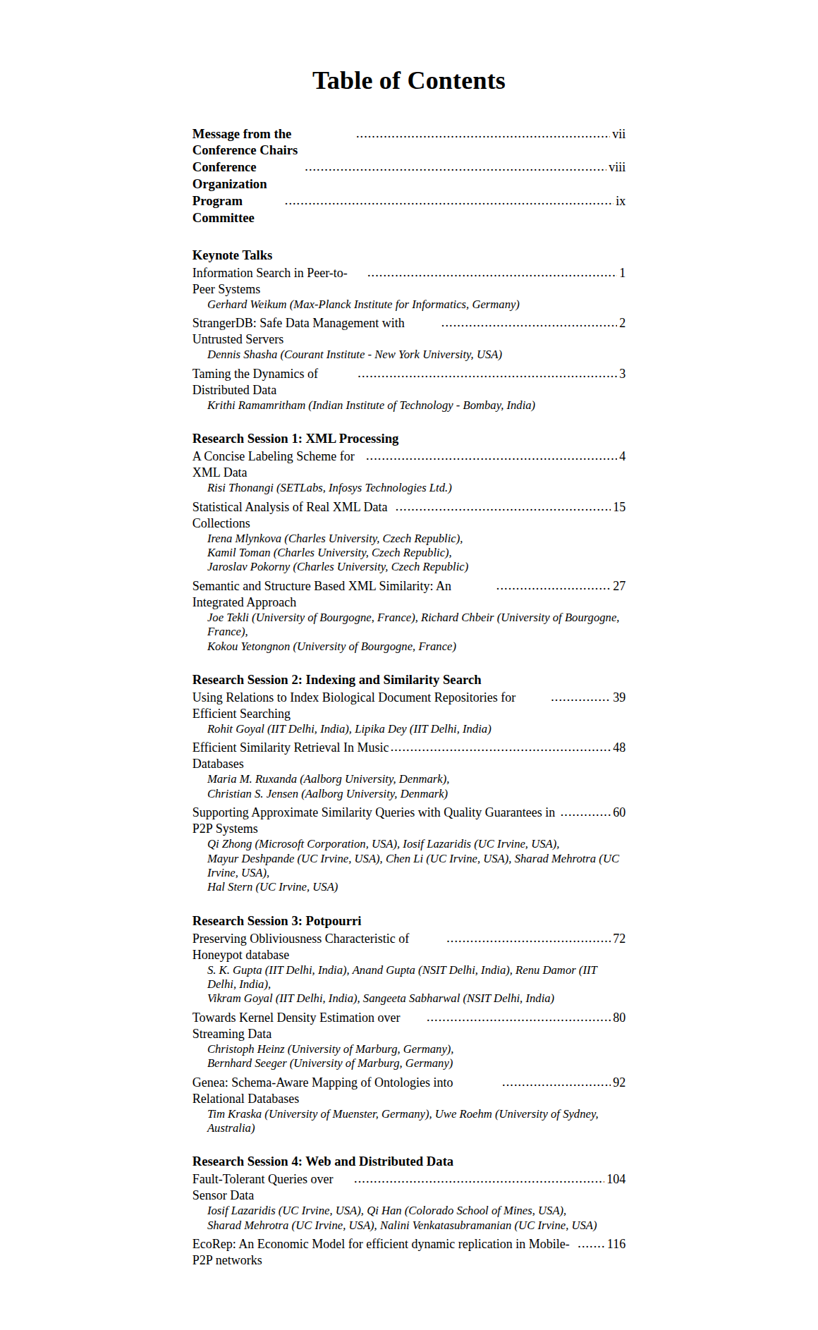Table of Contents
Message from the Conference Chairs .................................................................................. vii
Conference Organization ................................................................................................. viii
Program Committee ......................................................................................................... ix
Keynote Talks
Information Search in Peer-to-Peer Systems ................................................................................. 1
Gerhard Weikum (Max-Planck Institute for Informatics, Germany)
StrangerDB: Safe Data Management with Untrusted Servers ....................................................... 2
Dennis Shasha (Courant Institute - New York University, USA)
Taming the Dynamics of Distributed Data ..................................................................................... 3
Krithi Ramamritham (Indian Institute of Technology - Bombay, India)
Research Session 1: XML Processing
A Concise Labeling Scheme for XML Data ................................................................................. 4
Risi Thonangi (SETLabs, Infosys Technologies Ltd.)
Statistical Analysis of Real XML Data Collections ..................................................................... 15
Irena Mlynkova (Charles University, Czech Republic),
Kamil Toman (Charles University, Czech Republic),
Jaroslav Pokorny (Charles University, Czech Republic)
Semantic and Structure Based XML Similarity: An Integrated Approach ................................... 27
Joe Tekli (University of Bourgogne, France), Richard Chbeir (University of Bourgogne, France),
Kokou Yetongnon (University of Bourgogne, France)
Research Session 2: Indexing and Similarity Search
Using Relations to Index Biological Document Repositories for Efficient Searching .................. 39
Rohit Goyal (IIT Delhi, India), Lipika Dey (IIT Delhi, India)
Efficient Similarity Retrieval In Music Databases ....................................................................... 48
Maria M. Ruxanda (Aalborg University, Denmark),
Christian S. Jensen (Aalborg University, Denmark)
Supporting Approximate Similarity Queries with Quality Guarantees in P2P Systems ............... 60
Qi Zhong (Microsoft Corporation, USA), Iosif Lazaridis (UC Irvine, USA),
Mayur Deshpande (UC Irvine, USA), Chen Li (UC Irvine, USA), Sharad Mehrotra (UC Irvine, USA),
Hal Stern (UC Irvine, USA)
Research Session 3: Potpourri
Preserving Obliviousness Characteristic of Honeypot database .................................................... 72
S. K. Gupta (IIT Delhi, India), Anand Gupta (NSIT Delhi, India), Renu Damor (IIT Delhi, India),
Vikram Goyal (IIT Delhi, India), Sangeeta Sabharwal (NSIT Delhi, India)
Towards Kernel Density Estimation over Streaming Data .......................................................... 80
Christoph Heinz (University of Marburg, Germany),
Bernhard Seeger (University of Marburg, Germany)
Genea: Schema-Aware Mapping of Ontologies into Relational Databases ................................. 92
Tim Kraska (University of Muenster, Germany), Uwe Roehm (University of Sydney, Australia)
Research Session 4: Web and Distributed Data
Fault-Tolerant Queries over Sensor Data ................................................................................. 104
Iosif Lazaridis (UC Irvine, USA), Qi Han (Colorado School of Mines, USA),
Sharad Mehrotra (UC Irvine, USA), Nalini Venkatasubramanian (UC Irvine, USA)
EcoRep: An Economic Model for efficient dynamic replication in Mobile-P2P networks ........ 116